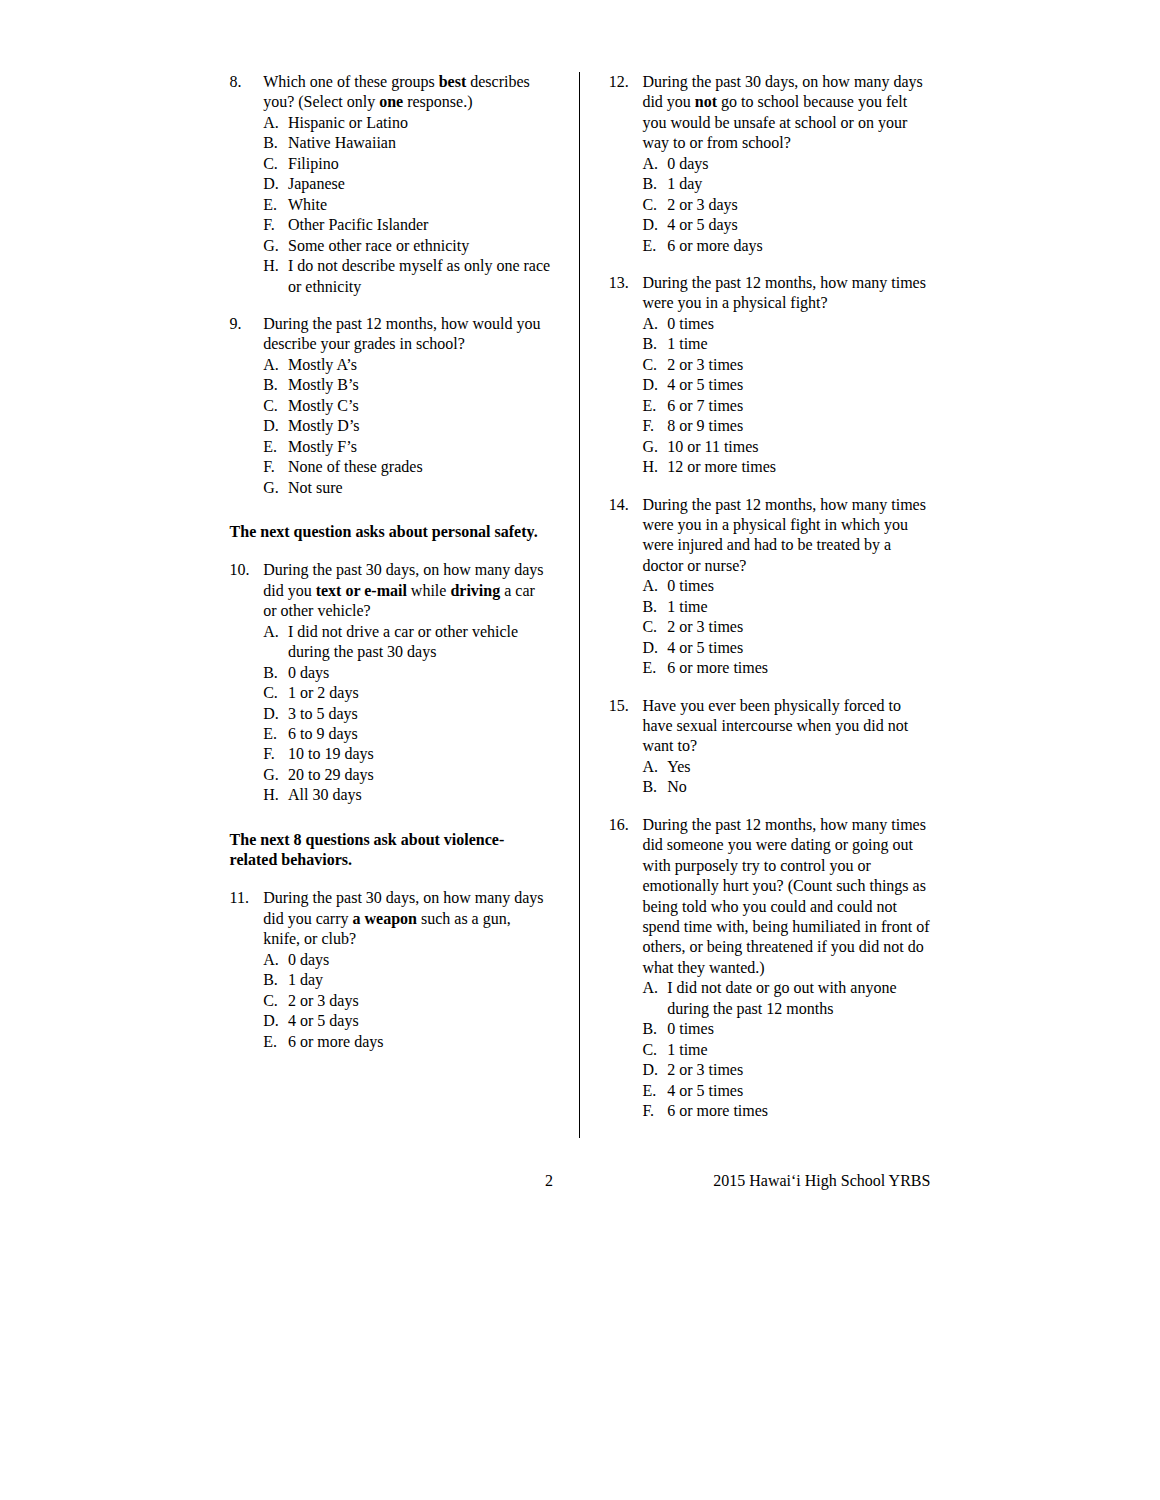8.
Which one of these groups best describes you? (Select only one response.)
A. Hispanic or Latino
B. Native Hawaiian
C. Filipino
D. Japanese
E. White
F. Other Pacific Islander
G. Some other race or ethnicity
H. I do not describe myself as only one race or ethnicity
9.
During the past 12 months, how would you describe your grades in school?
A. Mostly A’s
B. Mostly B’s
C. Mostly C’s
D. Mostly D’s
E. Mostly F’s
F. None of these grades
G. Not sure
The next question asks about personal safety.
10.
During the past 30 days, on how many days did you text or e-mail while driving a car or other vehicle?
A. I did not drive a car or other vehicle during the past 30 days
B. 0 days
C. 1 or 2 days
D. 3 to 5 days
E. 6 to 9 days
F. 10 to 19 days
G. 20 to 29 days
H. All 30 days
The next 8 questions ask about violence-related behaviors.
11.
During the past 30 days, on how many days did you carry a weapon such as a gun, knife, or club?
A. 0 days
B. 1 day
C. 2 or 3 days
D. 4 or 5 days
E. 6 or more days
12.
During the past 30 days, on how many days did you not go to school because you felt you would be unsafe at school or on your way to or from school?
A. 0 days
B. 1 day
C. 2 or 3 days
D. 4 or 5 days
E. 6 or more days
13.
During the past 12 months, how many times were you in a physical fight?
A. 0 times
B. 1 time
C. 2 or 3 times
D. 4 or 5 times
E. 6 or 7 times
F. 8 or 9 times
G. 10 or 11 times
H. 12 or more times
14.
During the past 12 months, how many times were you in a physical fight in which you were injured and had to be treated by a doctor or nurse?
A. 0 times
B. 1 time
C. 2 or 3 times
D. 4 or 5 times
E. 6 or more times
15.
Have you ever been physically forced to have sexual intercourse when you did not want to?
A. Yes
B. No
16.
During the past 12 months, how many times did someone you were dating or going out with purposely try to control you or emotionally hurt you? (Count such things as being told who you could and could not spend time with, being humiliated in front of others, or being threatened if you did not do what they wanted.)
A. I did not date or go out with anyone during the past 12 months
B. 0 times
C. 1 time
D. 2 or 3 times
E. 4 or 5 times
F. 6 or more times
2
2015 Hawai‘i High School YRBS